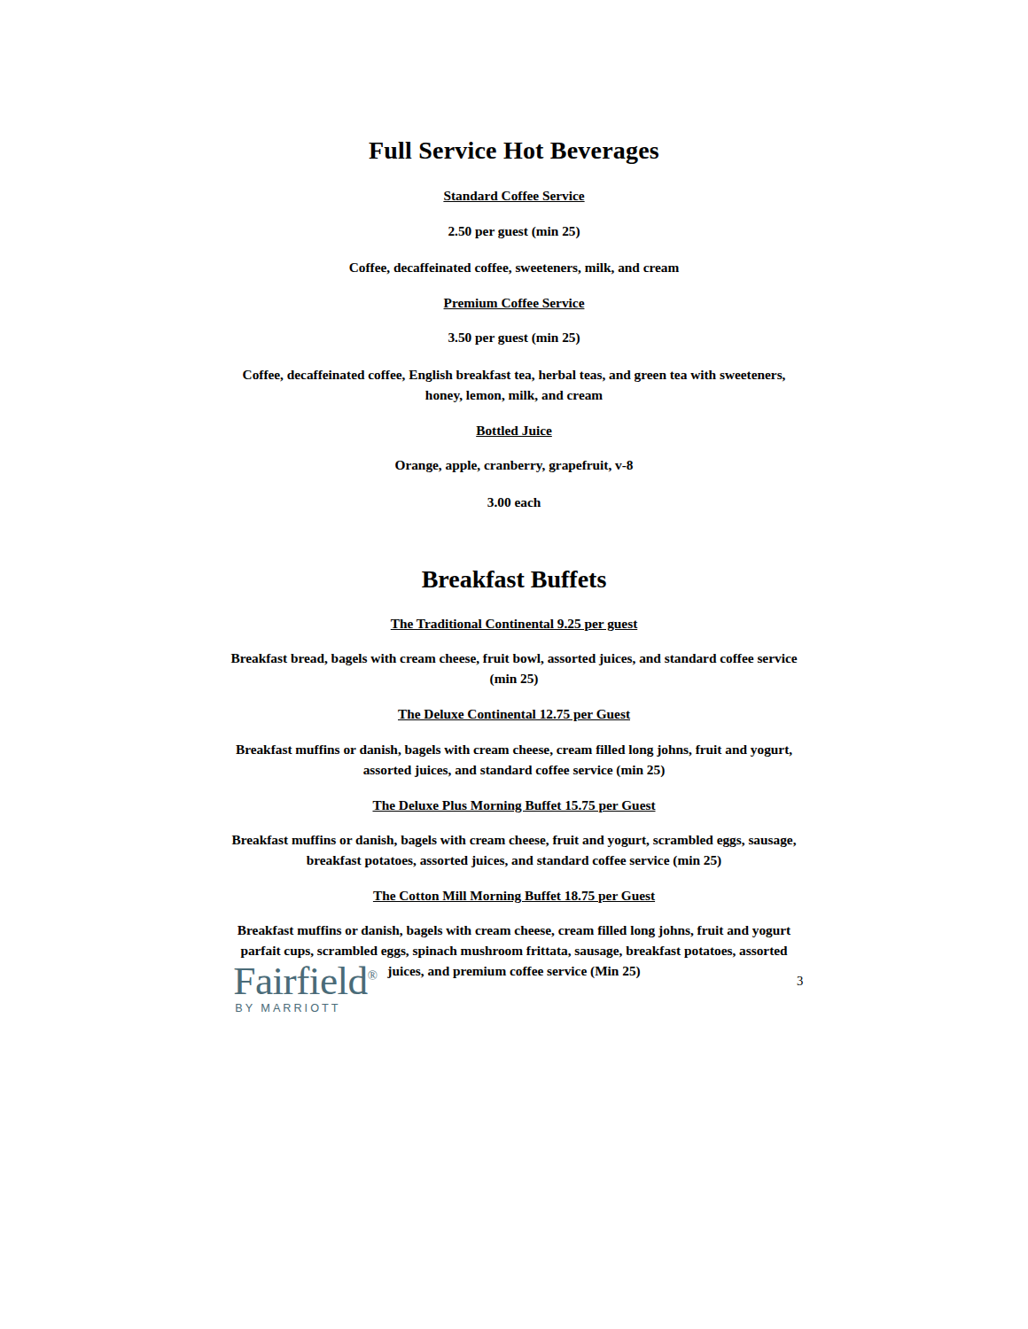Full Service Hot Beverages
Standard Coffee Service
2.50 per guest (min 25)
Coffee, decaffeinated coffee, sweeteners, milk, and cream
Premium Coffee Service
3.50 per guest (min 25)
Coffee, decaffeinated coffee, English breakfast tea, herbal teas, and green tea with sweeteners, honey, lemon, milk, and cream
Bottled Juice
Orange, apple, cranberry, grapefruit, v-8
3.00 each
Breakfast Buffets
The Traditional Continental 9.25 per guest
Breakfast bread, bagels with cream cheese, fruit bowl, assorted juices, and standard coffee service (min 25)
The Deluxe Continental 12.75 per Guest
Breakfast muffins or danish, bagels with cream cheese, cream filled long johns, fruit and yogurt, assorted juices, and standard coffee service (min 25)
The Deluxe Plus Morning Buffet 15.75 per Guest
Breakfast muffins or danish, bagels with cream cheese, fruit and yogurt, scrambled eggs, sausage, breakfast potatoes, assorted juices, and standard coffee service (min 25)
The Cotton Mill Morning Buffet 18.75 per Guest
Breakfast muffins or danish, bagels with cream cheese, cream filled long johns, fruit and yogurt parfait cups, scrambled eggs, spinach mushroom frittata, sausage, breakfast potatoes, assorted juices, and premium coffee service (Min 25)
3
Fairfield®
BY MARRIOTT